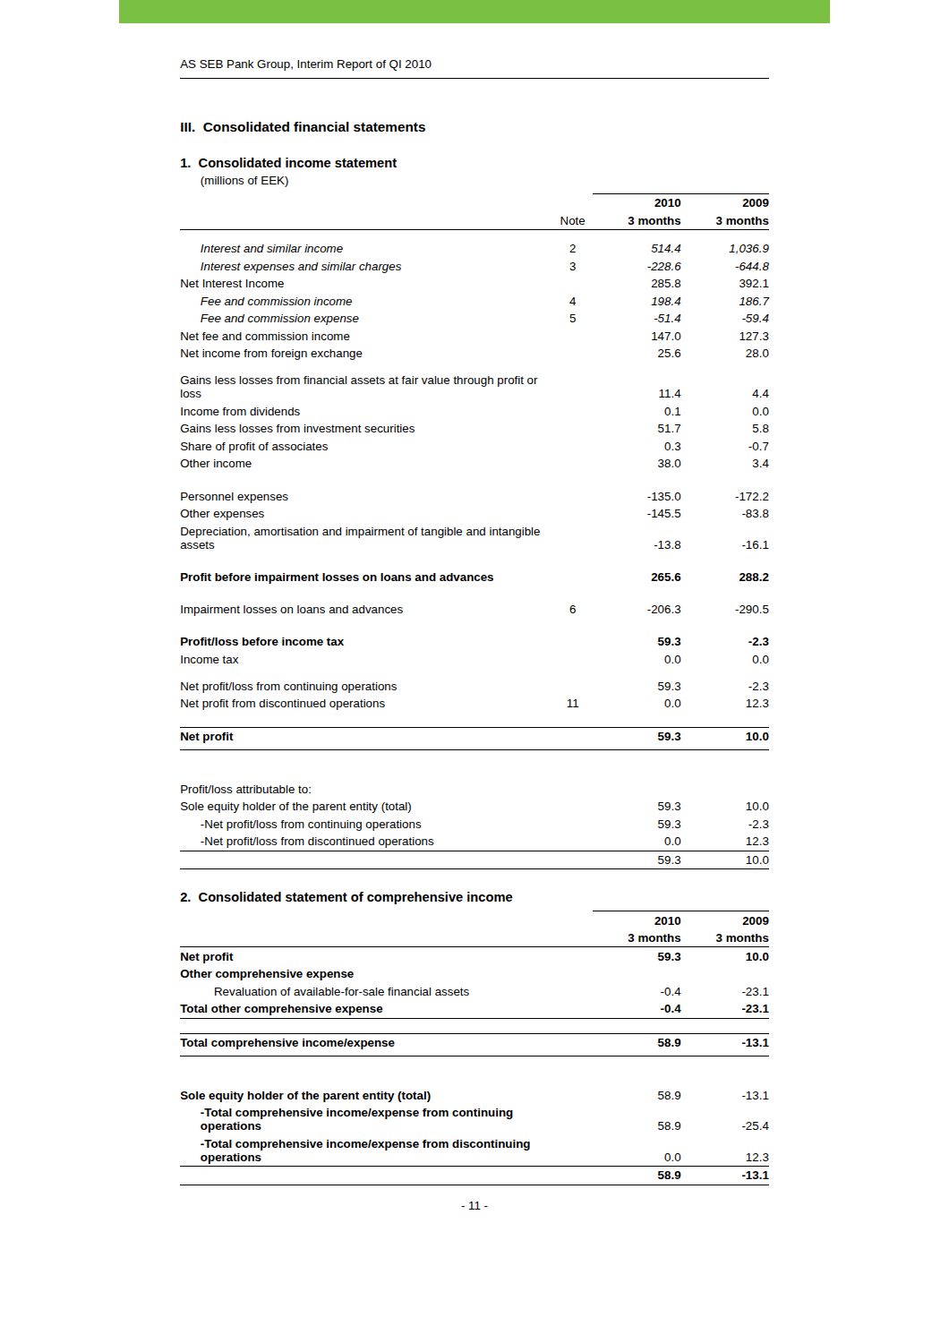AS SEB Pank Group, Interim Report of QI 2010
III. Consolidated financial statements
1. Consolidated income statement
(millions of EEK)
| | | 2010 | 2009 |
| | Note | 3 months | 3 months |
| Interest and similar income | 2 | 514.4 | 1,036.9 |
| Interest expenses and similar charges | 3 | -228.6 | -644.8 |
| Net Interest Income | | 285.8 | 392.1 |
| Fee and commission income | 4 | 198.4 | 186.7 |
| Fee and commission expense | 5 | -51.4 | -59.4 |
| Net fee and commission income | | 147.0 | 127.3 |
| Net income from foreign exchange | | 25.6 | 28.0 |
| Gains less losses from financial assets at fair value through profit or loss | | 11.4 | 4.4 |
| Income from dividends | | 0.1 | 0.0 |
| Gains less losses from investment securities | | 51.7 | 5.8 |
| Share of profit of associates | | 0.3 | -0.7 |
| Other income | | 38.0 | 3.4 |
| Personnel expenses | | -135.0 | -172.2 |
| Other expenses | | -145.5 | -83.8 |
| Depreciation, amortisation and impairment of tangible and intangible assets | | -13.8 | -16.1 |
| Profit before impairment losses on loans and advances | | 265.6 | 288.2 |
| Impairment losses on loans and advances | 6 | -206.3 | -290.5 |
| Profit/loss before income tax | | 59.3 | -2.3 |
| Income tax | | 0.0 | 0.0 |
| Net profit/loss from continuing operations | | 59.3 | -2.3 |
| Net profit from discontinued operations | 11 | 0.0 | 12.3 |
| Net profit | | 59.3 | 10.0 |
| Profit/loss attributable to: | | | |
| Sole equity holder of the parent entity (total) | | 59.3 | 10.0 |
| -Net profit/loss from continuing operations | | 59.3 | -2.3 |
| -Net profit/loss from discontinued operations | | 0.0 | 12.3 |
| | | 59.3 | 10.0 |
2. Consolidated statement of comprehensive income
| | | 2010 | 2009 |
| | | 3 months | 3 months |
| Net profit | | 59.3 | 10.0 |
| Other comprehensive expense | | | |
| Revaluation of available-for-sale financial assets | | -0.4 | -23.1 |
| Total other comprehensive expense | | -0.4 | -23.1 |
| Total comprehensive income/expense | | 58.9 | -13.1 |
| Sole equity holder of the parent entity (total) | | 58.9 | -13.1 |
| -Total comprehensive income/expense from continuing operations | | 58.9 | -25.4 |
| -Total comprehensive income/expense from discontinuing operations | | 0.0 | 12.3 |
| | | 58.9 | -13.1 |
- 11 -